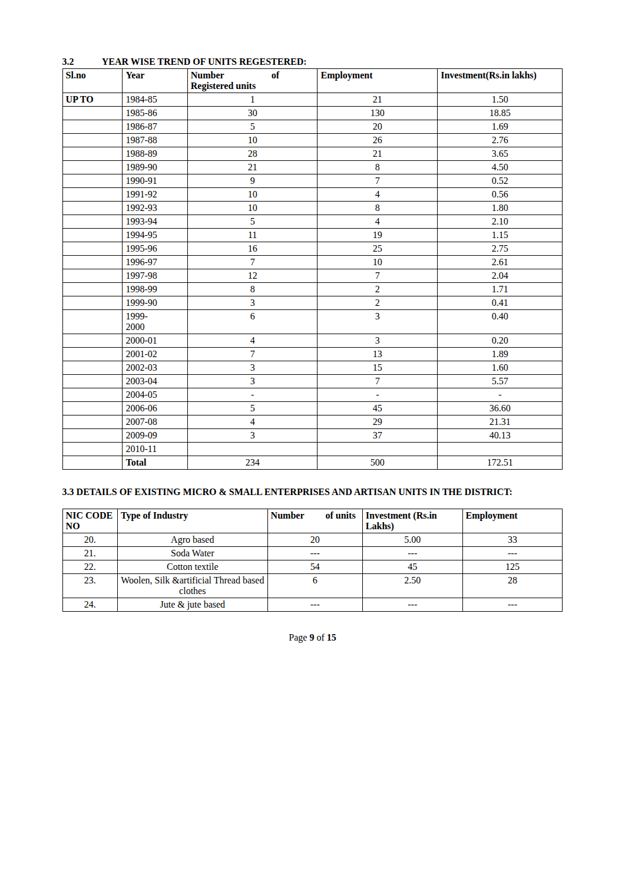3.2 YEAR WISE TREND OF UNITS REGESTERED:
| Sl.no | Year | Number of Registered units | Employment | Investment(Rs.in lakhs) |
| --- | --- | --- | --- | --- |
| UP TO | 1984-85 | 1 | 21 | 1.50 |
| | 1985-86 | 30 | 130 | 18.85 |
| | 1986-87 | 5 | 20 | 1.69 |
| | 1987-88 | 10 | 26 | 2.76 |
| | 1988-89 | 28 | 21 | 3.65 |
| | 1989-90 | 21 | 8 | 4.50 |
| | 1990-91 | 9 | 7 | 0.52 |
| | 1991-92 | 10 | 4 | 0.56 |
| | 1992-93 | 10 | 8 | 1.80 |
| | 1993-94 | 5 | 4 | 2.10 |
| | 1994-95 | 11 | 19 | 1.15 |
| | 1995-96 | 16 | 25 | 2.75 |
| | 1996-97 | 7 | 10 | 2.61 |
| | 1997-98 | 12 | 7 | 2.04 |
| | 1998-99 | 8 | 2 | 1.71 |
| | 1999-90 | 3 | 2 | 0.41 |
| | 1999- 2000 | 6 | 3 | 0.40 |
| | 2000-01 | 4 | 3 | 0.20 |
| | 2001-02 | 7 | 13 | 1.89 |
| | 2002-03 | 3 | 15 | 1.60 |
| | 2003-04 | 3 | 7 | 5.57 |
| | 2004-05 | - | - | - |
| | 2006-06 | 5 | 45 | 36.60 |
| | 2007-08 | 4 | 29 | 21.31 |
| | 2009-09 | 3 | 37 | 40.13 |
| | 2010-11 | | | |
| | Total | 234 | 500 | 172.51 |
3.3 DETAILS OF EXISTING MICRO & SMALL ENTERPRISES AND ARTISAN UNITS IN THE DISTRICT:
| NIC CODE NO | Type of Industry | Number of units | Investment (Rs.in Lakhs) | Employment |
| --- | --- | --- | --- | --- |
| 20. | Agro based | 20 | 5.00 | 33 |
| 21. | Soda Water | --- | --- | --- |
| 22. | Cotton textile | 54 | 45 | 125 |
| 23. | Woolen, Silk &artificial Thread based clothes | 6 | 2.50 | 28 |
| 24. | Jute & jute based | --- | --- | --- |
Page 9 of 15